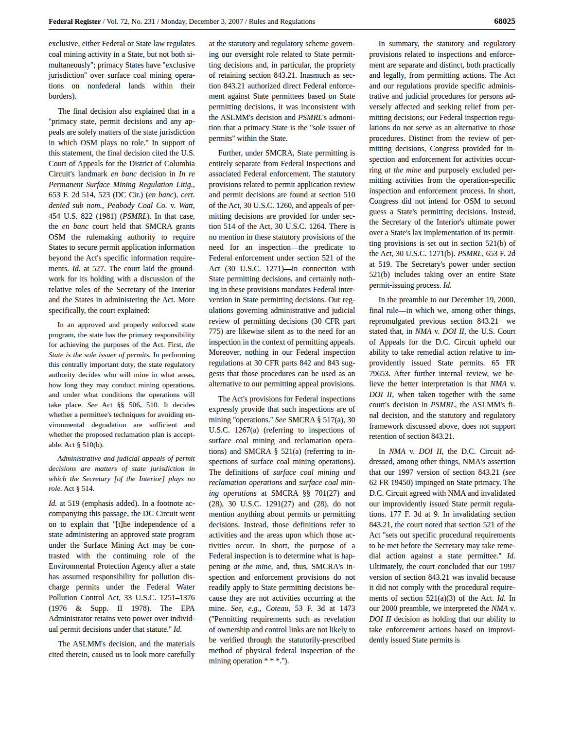Federal Register / Vol. 72, No. 231 / Monday, December 3, 2007 / Rules and Regulations
68025
exclusive, either Federal or State law regulates coal mining activity in a State, but not both simultaneously''; primacy States have ''exclusive jurisdiction'' over surface coal mining operations on nonfederal lands within their borders).
The final decision also explained that in a ''primacy state, permit decisions and any appeals are solely matters of the state jurisdiction in which OSM plays no role.'' In support of this statement, the final decision cited the U.S. Court of Appeals for the District of Columbia Circuit's landmark en banc decision in In re Permanent Surface Mining Regulation Litig., 653 F. 2d 514, 523 (DC Cir.) (en banc), cert. denied sub nom., Peabody Coal Co. v. Watt, 454 U.S. 822 (1981) (PSMRL). In that case, the en banc court held that SMCRA grants OSM the rulemaking authority to require States to secure permit application information beyond the Act's specific information requirements. Id. at 527. The court laid the groundwork for its holding with a discussion of the relative roles of the Secretary of the Interior and the States in administering the Act. More specifically, the court explained:
In an approved and properly enforced state program, the state has the primary responsibility for achieving the purposes of the Act. First, the State is the sole issuer of permits. In performing this centrally important duty, the state regulatory authority decides who will mine in what areas, how long they may conduct mining operations, and under what conditions the operations will take place. See Act §§ 506, 510. It decides whether a permittee's techniques for avoiding environmental degradation are sufficient and whether the proposed reclamation plan is acceptable. Act § 510(b).
Administrative and judicial appeals of permit decisions are matters of state jurisdiction in which the Secretary [of the Interior] plays no role. Act § 514.
Id. at 519 (emphasis added). In a footnote accompanying this passage, the DC Circuit went on to explain that ''[t]he independence of a state administering an approved state program under the Surface Mining Act may be contrasted with the continuing role of the Environmental Protection Agency after a state has assumed responsibility for pollution discharge permits under the Federal Water Pollution Control Act, 33 U.S.C. 1251–1376 (1976 & Supp. II 1978). The EPA Administrator retains veto power over individual permit decisions under that statute.'' Id.
The ASLMM's decision, and the materials cited therein, caused us to look more carefully at the statutory and regulatory scheme governing our oversight role related to State permitting decisions and, in particular, the propriety of retaining section 843.21. Inasmuch as section 843.21 authorized direct Federal enforcement against State permittees based on State permitting decisions, it was inconsistent with the ASLMM's decision and PSMRL's admonition that a primacy State is the ''sole issuer of permits'' within the State.
Further, under SMCRA, State permitting is entirely separate from Federal inspections and associated Federal enforcement. The statutory provisions related to permit application review and permit decisions are found at section 510 of the Act, 30 U.S.C. 1260, and appeals of permitting decisions are provided for under section 514 of the Act, 30 U.S.C. 1264. There is no mention in these statutory provisions of the need for an inspection—the predicate to Federal enforcement under section 521 of the Act (30 U.S.C. 1271)—in connection with State permitting decisions, and certainly nothing in these provisions mandates Federal intervention in State permitting decisions. Our regulations governing administrative and judicial review of permitting decisions (30 CFR part 775) are likewise silent as to the need for an inspection in the context of permitting appeals. Moreover, nothing in our Federal inspection regulations at 30 CFR parts 842 and 843 suggests that those procedures can be used as an alternative to our permitting appeal provisions.
The Act's provisions for Federal inspections expressly provide that such inspections are of mining ''operations.'' See SMCRA § 517(a), 30 U.S.C. 1267(a) (referring to inspections of surface coal mining and reclamation operations) and SMCRA § 521(a) (referring to inspections of surface coal mining operations). The definitions of surface coal mining and reclamation operations and surface coal mining operations at SMCRA §§ 701(27) and (28), 30 U.S.C. 1291(27) and (28), do not mention anything about permits or permitting decisions. Instead, those definitions refer to activities and the areas upon which those activities occur. In short, the purpose of a Federal inspection is to determine what is happening at the mine, and, thus, SMCRA's inspection and enforcement provisions do not readily apply to State permitting decisions because they are not activities occurring at the mine. See, e.g., Coteau, 53 F. 3d at 1473 (''Permitting requirements such as revelation of ownership and control links are not likely to be verified through the statutorily-prescribed method of physical federal inspection of the mining operation * * *.'').
In summary, the statutory and regulatory provisions related to inspections and enforcement are separate and distinct, both practically and legally, from permitting actions. The Act and our regulations provide specific administrative and judicial procedures for persons adversely affected and seeking relief from permitting decisions; our Federal inspection regulations do not serve as an alternative to those procedures. Distinct from the review of permitting decisions, Congress provided for inspection and enforcement for activities occurring at the mine and purposely excluded permitting activities from the operation-specific inspection and enforcement process. In short, Congress did not intend for OSM to second guess a State's permitting decisions. Instead, the Secretary of the Interior's ultimate power over a State's lax implementation of its permitting provisions is set out in section 521(b) of the Act, 30 U.S.C. 1271(b). PSMRL, 653 F. 2d at 519. The Secretary's power under section 521(b) includes taking over an entire State permit-issuing process. Id.
In the preamble to our December 19, 2000, final rule—in which we, among other things, repromulgated previous section 843.21—we stated that, in NMA v. DOI II, the U.S. Court of Appeals for the D.C. Circuit upheld our ability to take remedial action relative to improvidently issued State permits. 65 FR 79653. After further internal review, we believe the better interpretation is that NMA v. DOI II, when taken together with the same court's decision in PSMRL, the ASLMM's final decision, and the statutory and regulatory framework discussed above, does not support retention of section 843.21.
In NMA v. DOI II, the D.C. Circuit addressed, among other things, NMA's assertion that our 1997 version of section 843.21 (see 62 FR 19450) impinged on State primacy. The D.C. Circuit agreed with NMA and invalidated our improvidently issued State permit regulations. 177 F. 3d at 9. In invalidating section 843.21, the court noted that section 521 of the Act ''sets out specific procedural requirements to be met before the Secretary may take remedial action against a state permittee.'' Id. Ultimately, the court concluded that our 1997 version of section 843.21 was invalid because it did not comply with the procedural requirements of section 521(a)(3) of the Act. Id. In our 2000 preamble, we interpreted the NMA v. DOI II decision as holding that our ability to take enforcement actions based on improvidently issued State permits is